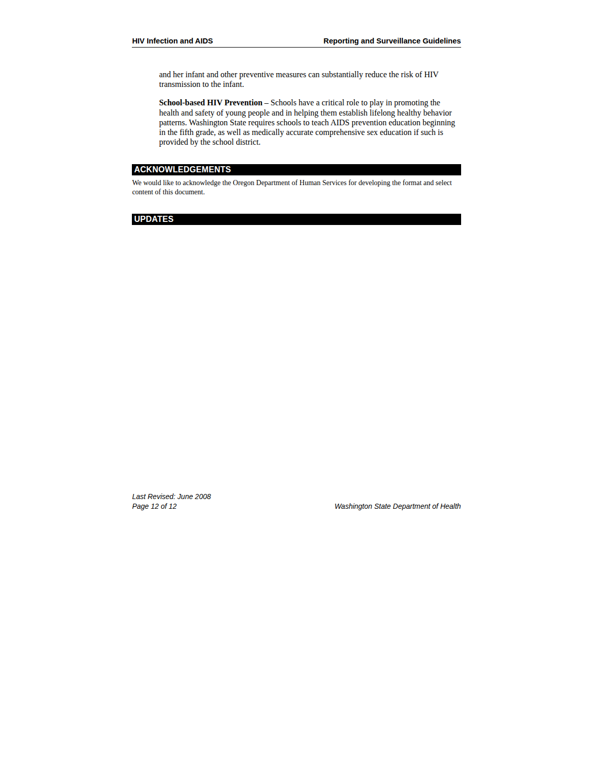HIV Infection and AIDS
Reporting and Surveillance Guidelines
and her infant and other preventive measures can substantially reduce the risk of HIV transmission to the infant.
School-based HIV Prevention – Schools have a critical role to play in promoting the health and safety of young people and in helping them establish lifelong healthy behavior patterns. Washington State requires schools to teach AIDS prevention education beginning in the fifth grade, as well as medically accurate comprehensive sex education if such is provided by the school district.
ACKNOWLEDGEMENTS
We would like to acknowledge the Oregon Department of Human Services for developing the format and select content of this document.
UPDATES
Last Revised: June 2008
Page 12 of 12
Washington State Department of Health